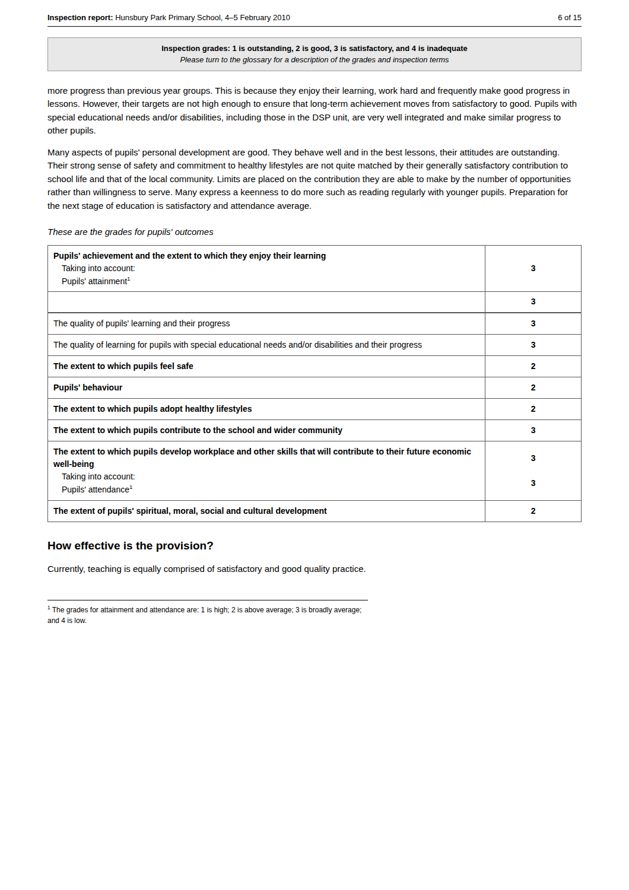Inspection report: Hunsbury Park Primary School, 4–5 February 2010
6 of 15
Inspection grades: 1 is outstanding, 2 is good, 3 is satisfactory, and 4 is inadequate
Please turn to the glossary for a description of the grades and inspection terms
more progress than previous year groups. This is because they enjoy their learning, work hard and frequently make good progress in lessons. However, their targets are not high enough to ensure that long-term achievement moves from satisfactory to good. Pupils with special educational needs and/or disabilities, including those in the DSP unit, are very well integrated and make similar progress to other pupils.
Many aspects of pupils' personal development are good. They behave well and in the best lessons, their attitudes are outstanding. Their strong sense of safety and commitment to healthy lifestyles are not quite matched by their generally satisfactory contribution to school life and that of the local community. Limits are placed on the contribution they are able to make by the number of opportunities rather than willingness to serve. Many express a keenness to do more such as reading regularly with younger pupils. Preparation for the next stage of education is satisfactory and attendance average.
These are the grades for pupils' outcomes
| Pupils' achievement and the extent to which they enjoy their learning Taking into account: Pupils' attainment 1 | 3 |
| | 3 |
| The quality of pupils' learning and their progress | 3 |
| The quality of learning for pupils with special educational needs and/or disabilities and their progress | 3 |
| The extent to which pupils feel safe | 2 |
| Pupils' behaviour | 2 |
| The extent to which pupils adopt healthy lifestyles | 2 |
| The extent to which pupils contribute to the school and wider community | 3 |
| The extent to which pupils develop workplace and other skills that will contribute to their future economic well-being Taking into account: Pupils' attendance 1 | 3 3 |
| The extent of pupils' spiritual, moral, social and cultural development | 2 |
How effective is the provision?
Currently, teaching is equally comprised of satisfactory and good quality practice.
1 The grades for attainment and attendance are: 1 is high; 2 is above average; 3 is broadly average; and 4 is low.